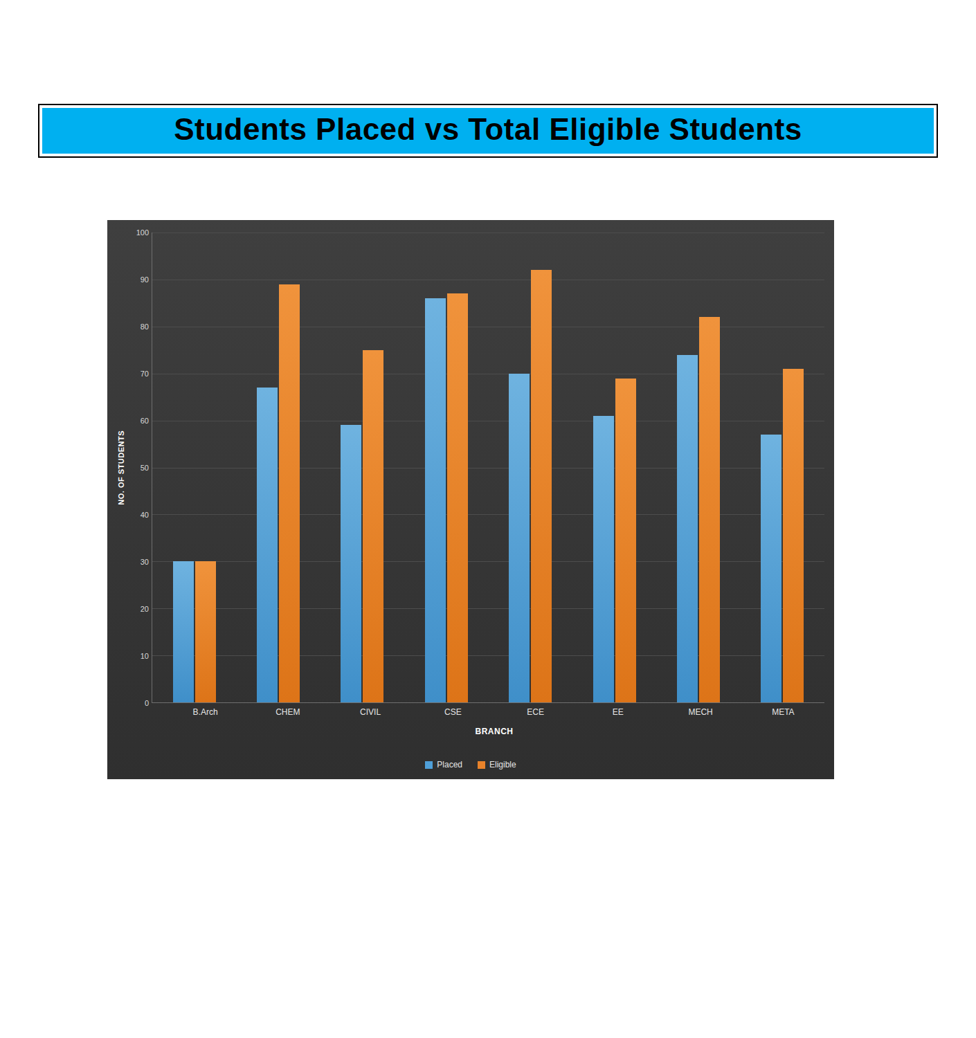Students Placed vs Total Eligible Students
NO. OF STUDENTS
100 90 80 70 60 50 40 30 20 10 0
B.Arch
CHEM
CIVIL
CSE
ECE
EE
MECH
META
BRANCH
Placed
Eligible